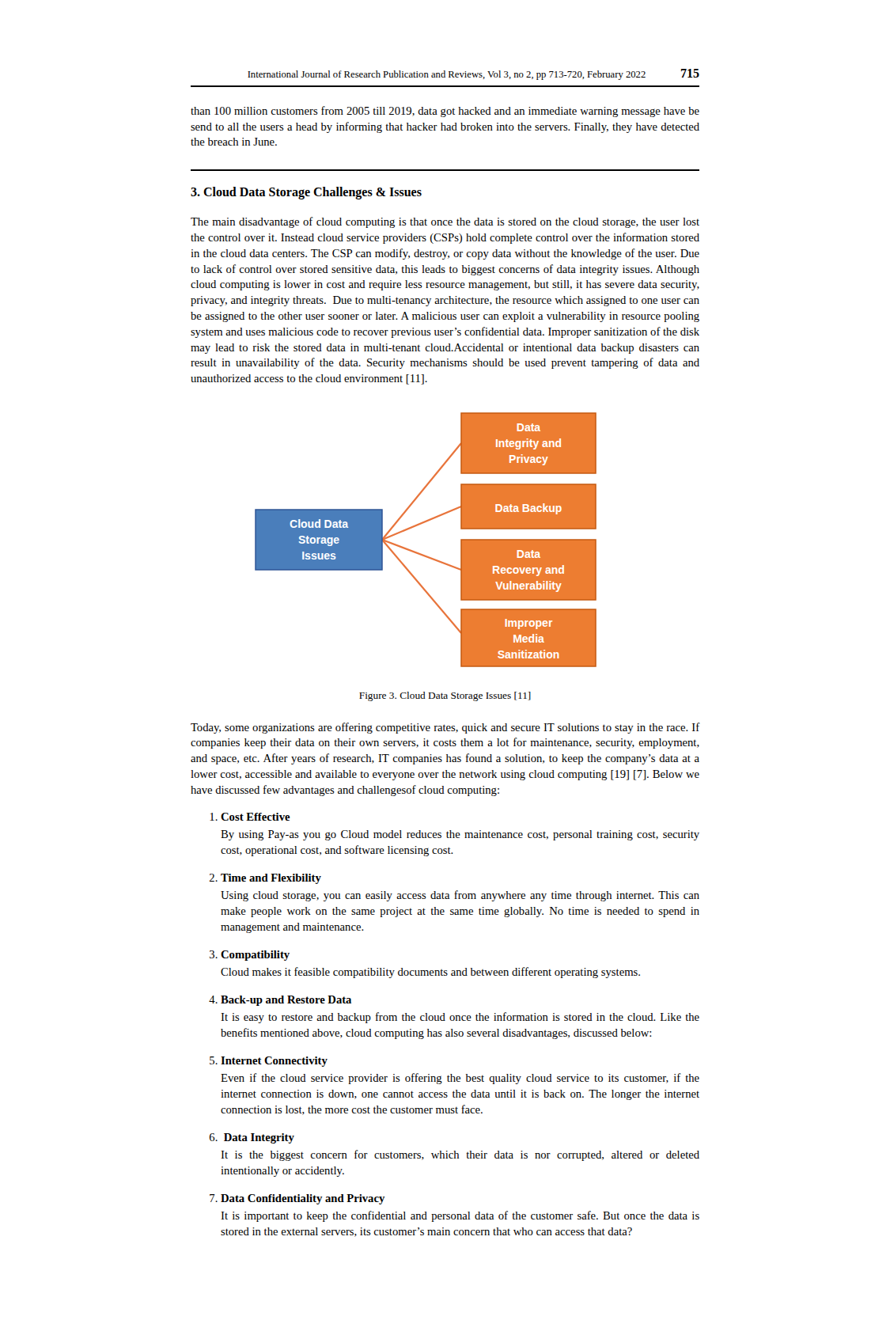International Journal of Research Publication and Reviews, Vol 3, no 2, pp 713-720, February 2022
715
than 100 million customers from 2005 till 2019, data got hacked and an immediate warning message have be send to all the users a head by informing that hacker had broken into the servers. Finally, they have detected the breach in June.
3. Cloud Data Storage Challenges & Issues
The main disadvantage of cloud computing is that once the data is stored on the cloud storage, the user lost the control over it. Instead cloud service providers (CSPs) hold complete control over the information stored in the cloud data centers. The CSP can modify, destroy, or copy data without the knowledge of the user. Due to lack of control over stored sensitive data, this leads to biggest concerns of data integrity issues. Although cloud computing is lower in cost and require less resource management, but still, it has severe data security, privacy, and integrity threats. Due to multi-tenancy architecture, the resource which assigned to one user can be assigned to the other user sooner or later. A malicious user can exploit a vulnerability in resource pooling system and uses malicious code to recover previous user’s confidential data. Improper sanitization of the disk may lead to risk the stored data in multi-tenant cloud.Accidental or intentional data backup disasters can result in unavailability of the data. Security mechanisms should be used prevent tampering of data and unauthorized access to the cloud environment [11].
Cloud Data Storage Issues Data Integrity and Privacy Data Backup Data Recovery and Vulnerability Improper Media Sanitization
Figure 3. Cloud Data Storage Issues [11]
Today, some organizations are offering competitive rates, quick and secure IT solutions to stay in the race. If companies keep their data on their own servers, it costs them a lot for maintenance, security, employment, and space, etc. After years of research, IT companies has found a solution, to keep the company’s data at a lower cost, accessible and available to everyone over the network using cloud computing [19] [7]. Below we have discussed few advantages and challengesof cloud computing:
Cost Effective By using Pay-as you go Cloud model reduces the maintenance cost, personal training cost, security cost, operational cost, and software licensing cost.
Time and Flexibility Using cloud storage, you can easily access data from anywhere any time through internet. This can make people work on the same project at the same time globally. No time is needed to spend in management and maintenance.
Compatibility Cloud makes it feasible compatibility documents and between different operating systems.
Back-up and Restore Data It is easy to restore and backup from the cloud once the information is stored in the cloud. Like the benefits mentioned above, cloud computing has also several disadvantages, discussed below:
Internet Connectivity Even if the cloud service provider is offering the best quality cloud service to its customer, if the internet connection is down, one cannot access the data until it is back on. The longer the internet connection is lost, the more cost the customer must face.
Data Integrity It is the biggest concern for customers, which their data is nor corrupted, altered or deleted intentionally or accidently.
Data Confidentiality and Privacy It is important to keep the confidential and personal data of the customer safe. But once the data is stored in the external servers, its customer’s main concern that who can access that data?